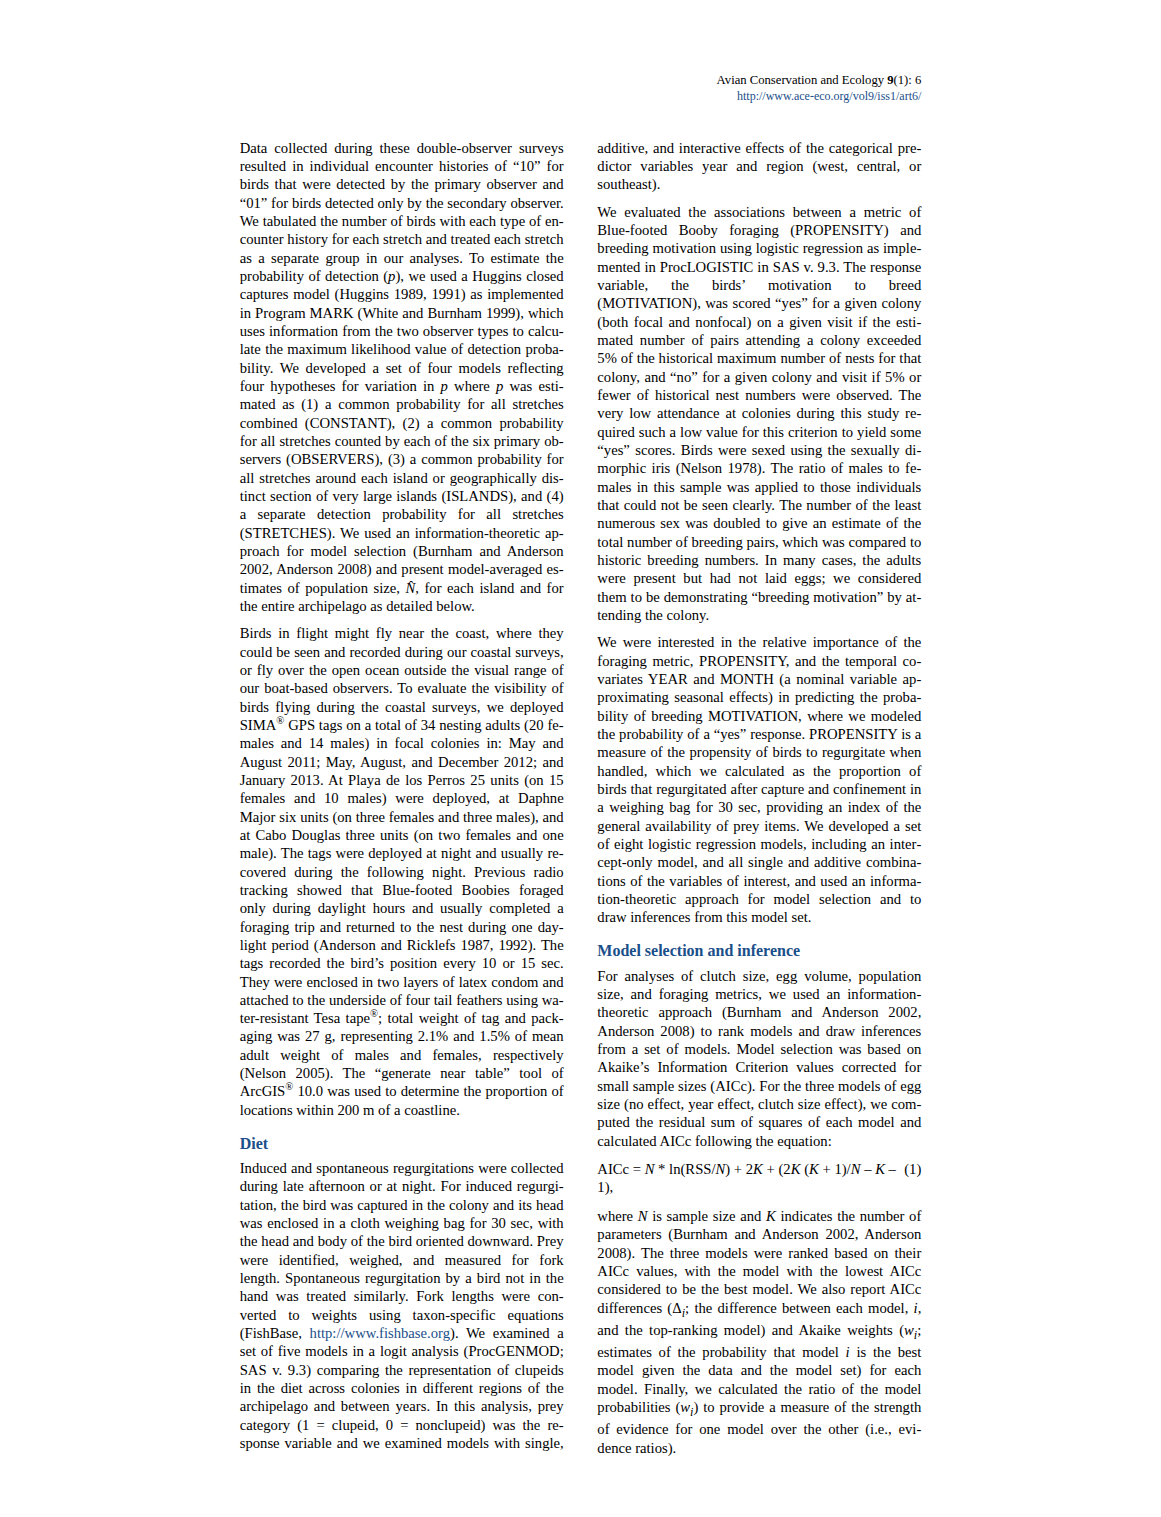Avian Conservation and Ecology 9(1): 6
http://www.ace-eco.org/vol9/iss1/art6/
Data collected during these double-observer surveys resulted in individual encounter histories of “10” for birds that were detected by the primary observer and “01” for birds detected only by the secondary observer. We tabulated the number of birds with each type of encounter history for each stretch and treated each stretch as a separate group in our analyses. To estimate the probability of detection (p), we used a Huggins closed captures model (Huggins 1989, 1991) as implemented in Program MARK (White and Burnham 1999), which uses information from the two observer types to calculate the maximum likelihood value of detection probability. We developed a set of four models reflecting four hypotheses for variation in p where p was estimated as (1) a common probability for all stretches combined (CONSTANT), (2) a common probability for all stretches counted by each of the six primary observers (OBSERVERS), (3) a common probability for all stretches around each island or geographically distinct section of very large islands (ISLANDS), and (4) a separate detection probability for all stretches (STRETCHES). We used an information-theoretic approach for model selection (Burnham and Anderson 2002, Anderson 2008) and present model-averaged estimates of population size, N̂, for each island and for the entire archipelago as detailed below.
Birds in flight might fly near the coast, where they could be seen and recorded during our coastal surveys, or fly over the open ocean outside the visual range of our boat-based observers. To evaluate the visibility of birds flying during the coastal surveys, we deployed SIMA® GPS tags on a total of 34 nesting adults (20 females and 14 males) in focal colonies in: May and August 2011; May, August, and December 2012; and January 2013. At Playa de los Perros 25 units (on 15 females and 10 males) were deployed, at Daphne Major six units (on three females and three males), and at Cabo Douglas three units (on two females and one male). The tags were deployed at night and usually recovered during the following night. Previous radio tracking showed that Blue-footed Boobies foraged only during daylight hours and usually completed a foraging trip and returned to the nest during one daylight period (Anderson and Ricklefs 1987, 1992). The tags recorded the bird’s position every 10 or 15 sec. They were enclosed in two layers of latex condom and attached to the underside of four tail feathers using water-resistant Tesa tape®; total weight of tag and packaging was 27 g, representing 2.1% and 1.5% of mean adult weight of males and females, respectively (Nelson 2005). The “generate near table” tool of ArcGIS® 10.0 was used to determine the proportion of locations within 200 m of a coastline.
Diet
Induced and spontaneous regurgitations were collected during late afternoon or at night. For induced regurgitation, the bird was captured in the colony and its head was enclosed in a cloth weighing bag for 30 sec, with the head and body of the bird oriented downward. Prey were identified, weighed, and measured for fork length. Spontaneous regurgitation by a bird not in the hand was treated similarly. Fork lengths were converted to weights using taxon-specific equations (FishBase, http://www.fishbase.org). We examined a set of five models in a logit analysis (ProcGENMOD; SAS v. 9.3) comparing the representation of clupeids in the diet across colonies in different regions of the archipelago and between years. In this analysis, prey category (1 = clupeid, 0 = nonclupeid) was the response variable and we examined models with single, additive, and interactive effects of the categorical predictor variables year and region (west, central, or southeast).
We evaluated the associations between a metric of Blue-footed Booby foraging (PROPENSITY) and breeding motivation using logistic regression as implemented in ProcLOGISTIC in SAS v. 9.3. The response variable, the birds’ motivation to breed (MOTIVATION), was scored “yes” for a given colony (both focal and nonfocal) on a given visit if the estimated number of pairs attending a colony exceeded 5% of the historical maximum number of nests for that colony, and “no” for a given colony and visit if 5% or fewer of historical nest numbers were observed. The very low attendance at colonies during this study required such a low value for this criterion to yield some “yes” scores. Birds were sexed using the sexually dimorphic iris (Nelson 1978). The ratio of males to females in this sample was applied to those individuals that could not be seen clearly. The number of the least numerous sex was doubled to give an estimate of the total number of breeding pairs, which was compared to historic breeding numbers. In many cases, the adults were present but had not laid eggs; we considered them to be demonstrating “breeding motivation” by attending the colony.
We were interested in the relative importance of the foraging metric, PROPENSITY, and the temporal covariates YEAR and MONTH (a nominal variable approximating seasonal effects) in predicting the probability of breeding MOTIVATION, where we modeled the probability of a “yes” response. PROPENSITY is a measure of the propensity of birds to regurgitate when handled, which we calculated as the proportion of birds that regurgitated after capture and confinement in a weighing bag for 30 sec, providing an index of the general availability of prey items. We developed a set of eight logistic regression models, including an intercept-only model, and all single and additive combinations of the variables of interest, and used an information-theoretic approach for model selection and to draw inferences from this model set.
Model selection and inference
For analyses of clutch size, egg volume, population size, and foraging metrics, we used an information-theoretic approach (Burnham and Anderson 2002, Anderson 2008) to rank models and draw inferences from a set of models. Model selection was based on Akaike’s Information Criterion values corrected for small sample sizes (AICc). For the three models of egg size (no effect, year effect, clutch size effect), we computed the residual sum of squares of each model and calculated AICc following the equation:
AICc = N * ln(RSS/N) + 2K + (2K (K + 1)/N – K – 1), (1)
where N is sample size and K indicates the number of parameters (Burnham and Anderson 2002, Anderson 2008). The three models were ranked based on their AICc values, with the model with the lowest AICc considered to be the best model. We also report AICc differences (Δi; the difference between each model, i, and the top-ranking model) and Akaike weights (wi; estimates of the probability that model i is the best model given the data and the model set) for each model. Finally, we calculated the ratio of the model probabilities (wi) to provide a measure of the strength of evidence for one model over the other (i.e., evidence ratios).